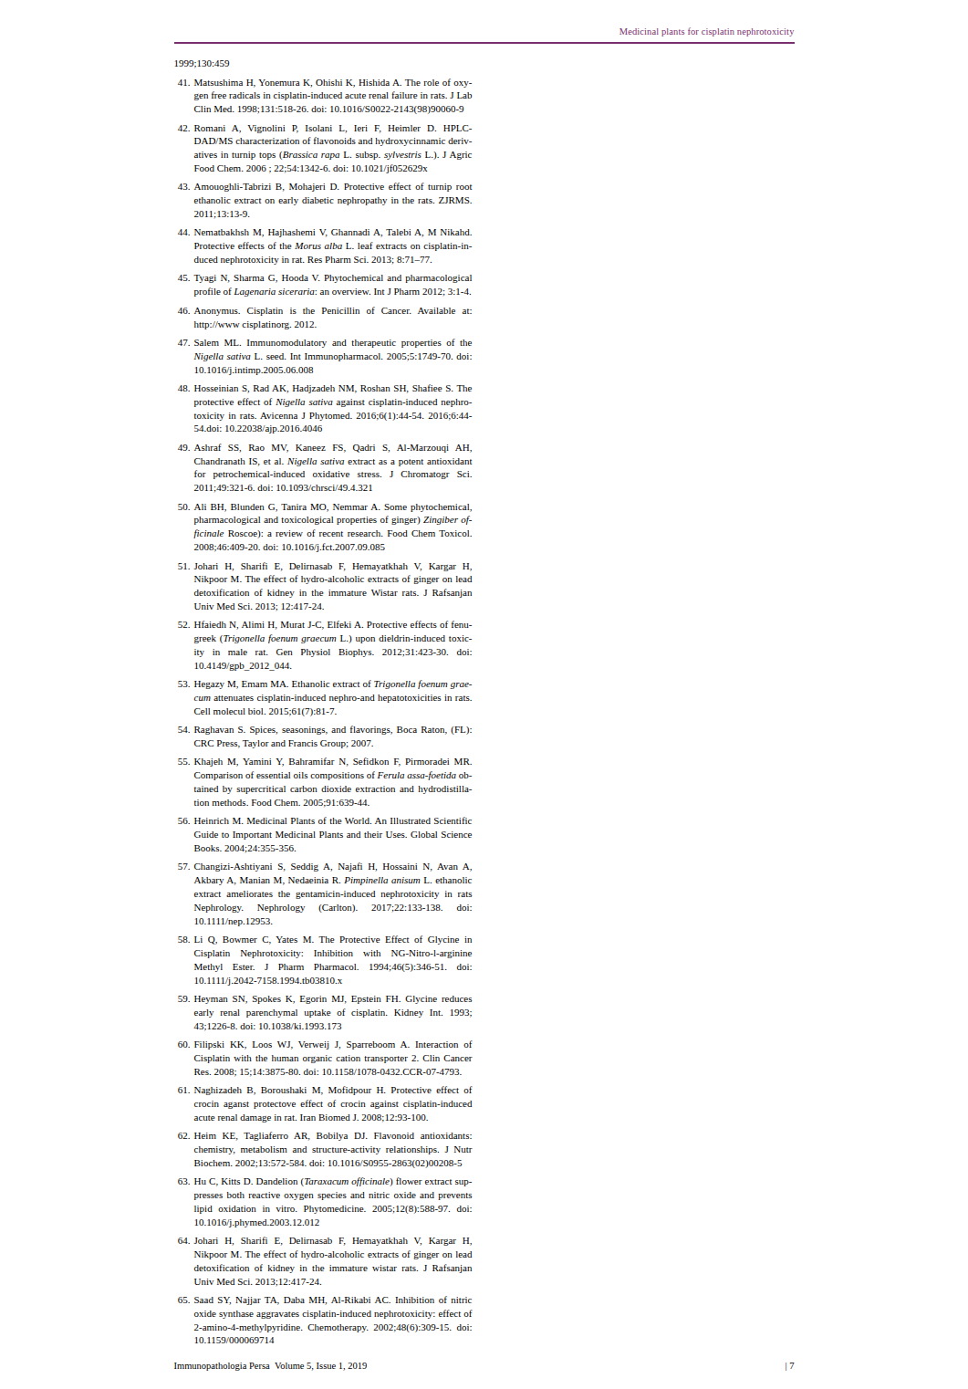Medicinal plants for cisplatin nephrotoxicity
1999;130:459
41. Matsushima H, Yonemura K, Ohishi K, Hishida A. The role of oxygen free radicals in cisplatin-induced acute renal failure in rats. J Lab Clin Med. 1998;131:518-26. doi: 10.1016/S0022-2143(98)90060-9
42. Romani A, Vignolini P, Isolani L, Ieri F, Heimler D. HPLC-DAD/MS characterization of flavonoids and hydroxycinnamic derivatives in turnip tops (Brassica rapa L. subsp. sylvestris L.). J Agric Food Chem. 2006 ; 22;54:1342-6. doi: 10.1021/jf052629x
43. Amouoghli-Tabrizi B, Mohajeri D. Protective effect of turnip root ethanolic extract on early diabetic nephropathy in the rats. ZJRMS. 2011;13:13-9.
44. Nematbakhsh M, Hajhashemi V, Ghannadi A, Talebi A, M Nikahd. Protective effects of the Morus alba L. leaf extracts on cisplatin-induced nephrotoxicity in rat. Res Pharm Sci. 2013; 8:71–77.
45. Tyagi N, Sharma G, Hooda V. Phytochemical and pharmacological profile of Lagenaria siceraria: an overview. Int J Pharm 2012; 3:1-4.
46. Anonymus. Cisplatin is the Penicillin of Cancer. Available at: http://www cisplatinorg. 2012.
47. Salem ML. Immunomodulatory and therapeutic properties of the Nigella sativa L. seed. Int Immunopharmacol. 2005;5:1749-70. doi: 10.1016/j.intimp.2005.06.008
48. Hosseinian S, Rad AK, Hadjzadeh NM, Roshan SH, Shafiee S. The protective effect of Nigella sativa against cisplatin-induced nephrotoxicity in rats. Avicenna J Phytomed. 2016;6(1):44-54. 2016;6:44-54.doi: 10.22038/ajp.2016.4046
49. Ashraf SS, Rao MV, Kaneez FS, Qadri S, Al-Marzouqi AH, Chandranath IS, et al. Nigella sativa extract as a potent antioxidant for petrochemical-induced oxidative stress. J Chromatogr Sci. 2011;49:321-6. doi: 10.1093/chrsci/49.4.321
50. Ali BH, Blunden G, Tanira MO, Nemmar A. Some phytochemical, pharmacological and toxicological properties of ginger) Zingiber officinale Roscoe): a review of recent research. Food Chem Toxicol. 2008;46:409-20. doi: 10.1016/j.fct.2007.09.085
51. Johari H, Sharifi E, Delirnasab F, Hemayatkhah V, Kargar H, Nikpoor M. The effect of hydro-alcoholic extracts of ginger on lead detoxification of kidney in the immature Wistar rats. J Rafsanjan Univ Med Sci. 2013; 12:417-24.
52. Hfaiedh N, Alimi H, Murat J-C, Elfeki A. Protective effects of fenugreek (Trigonella foenum graecum L.) upon dieldrin-induced toxicity in male rat. Gen Physiol Biophys. 2012;31:423-30. doi: 10.4149/gpb_2012_044.
53. Hegazy M, Emam MA. Ethanolic extract of Trigonella foenum graecum attenuates cisplatin-induced nephro-and hepatotoxicities in rats. Cell molecul biol. 2015;61(7):81-7.
54. Raghavan S. Spices, seasonings, and flavorings, Boca Raton, (FL): CRC Press, Taylor and Francis Group; 2007.
55. Khajeh M, Yamini Y, Bahramifar N, Sefidkon F, Pirmoradei MR. Comparison of essential oils compositions of Ferula assa-foetida obtained by supercritical carbon dioxide extraction and hydrodistillation methods. Food Chem. 2005;91:639-44.
56. Heinrich M. Medicinal Plants of the World. An Illustrated Scientific Guide to Important Medicinal Plants and their Uses. Global Science Books. 2004;24:355-356.
57. Changizi-Ashtiyani S, Seddig A, Najafi H, Hossaini N, Avan A, Akbary A, Manian M, Nedaeinia R. Pimpinella anisum L. ethanolic extract ameliorates the gentamicin-induced nephrotoxicity in rats Nephrology. Nephrology (Carlton). 2017;22:133-138. doi: 10.1111/nep.12953.
58. Li Q, Bowmer C, Yates M. The Protective Effect of Glycine in Cisplatin Nephrotoxicity: Inhibition with NG-Nitro-l-arginine Methyl Ester. J Pharm Pharmacol. 1994;46(5):346-51. doi: 10.1111/j.2042-7158.1994.tb03810.x
59. Heyman SN, Spokes K, Egorin MJ, Epstein FH. Glycine reduces early renal parenchymal uptake of cisplatin. Kidney Int. 1993; 43;1226-8. doi: 10.1038/ki.1993.173
60. Filipski KK, Loos WJ, Verweij J, Sparreboom A. Interaction of Cisplatin with the human organic cation transporter 2. Clin Cancer Res. 2008; 15;14:3875-80. doi: 10.1158/1078-0432.CCR-07-4793.
61. Naghizadeh B, Boroushaki M, Mofidpour H. Protective effect of crocin aganst protectove effect of crocin against cisplatin-induced acute renal damage in rat. Iran Biomed J. 2008;12:93-100.
62. Heim KE, Tagliaferro AR, Bobilya DJ. Flavonoid antioxidants: chemistry, metabolism and structure-activity relationships. J Nutr Biochem. 2002;13:572-584. doi: 10.1016/S0955-2863(02)00208-5
63. Hu C, Kitts D. Dandelion (Taraxacum officinale) flower extract suppresses both reactive oxygen species and nitric oxide and prevents lipid oxidation in vitro. Phytomedicine. 2005;12(8):588-97. doi: 10.1016/j.phymed.2003.12.012
64. Johari H, Sharifi E, Delirnasab F, Hemayatkhah V, Kargar H, Nikpoor M. The effect of hydro-alcoholic extracts of ginger on lead detoxification of kidney in the immature wistar rats. J Rafsanjan Univ Med Sci. 2013;12:417-24.
65. Saad SY, Najjar TA, Daba MH, Al-Rikabi AC. Inhibition of nitric oxide synthase aggravates cisplatin-induced nephrotoxicity: effect of 2-amino-4-methylpyridine. Chemotherapy. 2002;48(6):309-15. doi: 10.1159/000069714
Immunopathologia Persa Volume 5, Issue 1, 2019
| 7